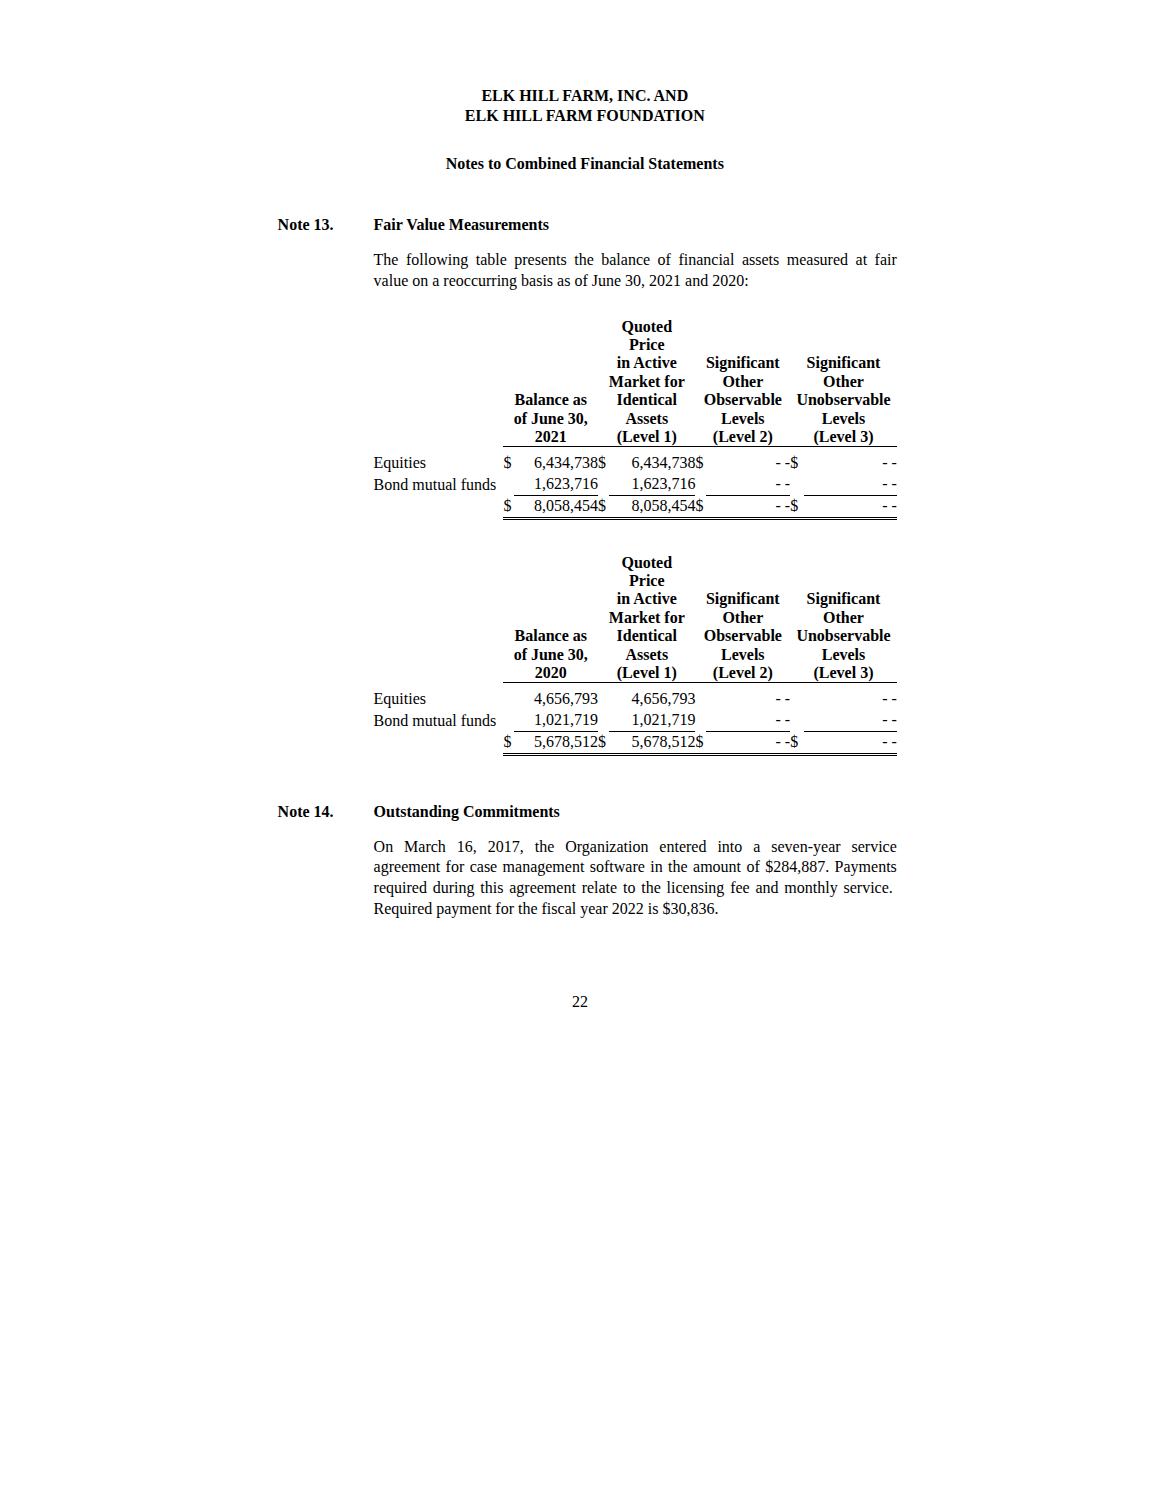ELK HILL FARM, INC. AND
ELK HILL FARM FOUNDATION
Notes to Combined Financial Statements
Note 13.
Fair Value Measurements
The following table presents the balance of financial assets measured at fair value on a reoccurring basis as of June 30, 2021 and 2020:
| | Balance as of June 30, 2021 | Quoted Price in Active Market for Identical Assets (Level 1) | Significant Other Observable Levels (Level 2) | Significant Other Unobservable Levels (Level 3) |
| --- | --- | --- | --- | --- |
| Equities | $ | 6,434,738 | $ | 6,434,738 | $ | - - | $ | - - |
| Bond mutual funds | | 1,623,716 | | 1,623,716 | | - - | | - - |
| | $ | 8,058,454 | $ | 8,058,454 | $ | - - | $ | - - |
| | Balance as of June 30, 2020 | Quoted Price in Active Market for Identical Assets (Level 1) | Significant Other Observable Levels (Level 2) | Significant Other Unobservable Levels (Level 3) |
| Equities | | 4,656,793 | | 4,656,793 | | - - | | - - |
| Bond mutual funds | | 1,021,719 | | 1,021,719 | | - - | | - - |
| | $ | 5,678,512 | $ | 5,678,512 | $ | - - | $ | - - |
Note 14.
Outstanding Commitments
On March 16, 2017, the Organization entered into a seven-year service agreement for case management software in the amount of $284,887. Payments required during this agreement relate to the licensing fee and monthly service. Required payment for the fiscal year 2022 is $30,836.
22